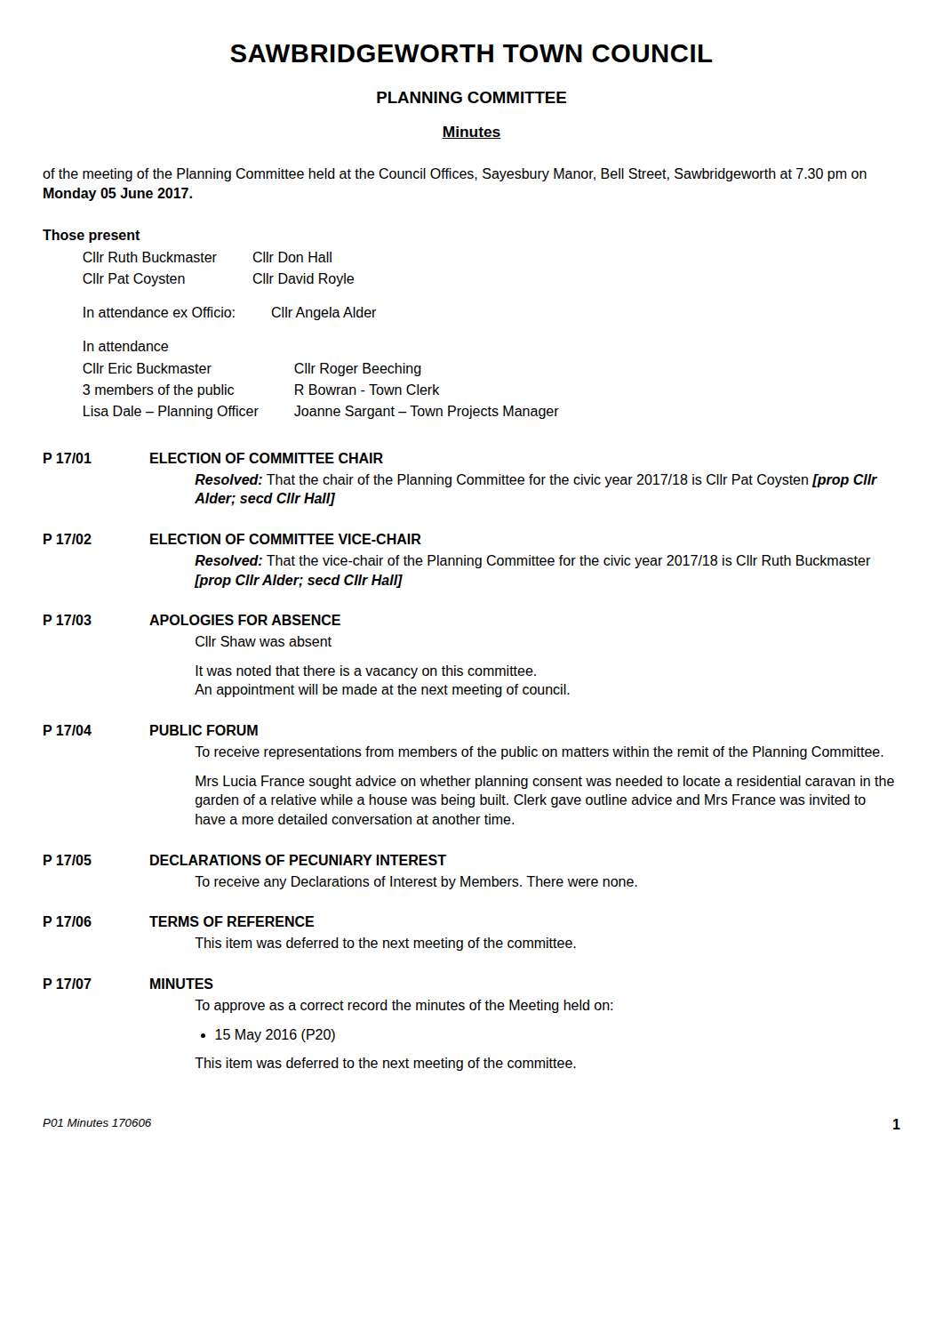SAWBRIDGEWORTH TOWN COUNCIL
PLANNING COMMITTEE
Minutes
of the meeting of the Planning Committee held at the Council Offices, Sayesbury Manor, Bell Street, Sawbridgeworth at 7.30 pm on Monday 05 June 2017.
Those present
| Cllr Ruth Buckmaster | Cllr Don Hall |
| Cllr Pat Coysten | Cllr David Royle |
| In attendance ex Officio: | Cllr Angela Alder |
In attendance
| Cllr Eric Buckmaster | Cllr Roger Beeching |
| 3 members of the public | R Bowran - Town Clerk |
| Lisa Dale – Planning Officer | Joanne Sargant – Town Projects Manager |
P 17/01
ELECTION OF COMMITTEE CHAIR
Resolved: That the chair of the Planning Committee for the civic year 2017/18 is Cllr Pat Coysten [prop Cllr Alder; secd Cllr Hall]
P 17/02
ELECTION OF COMMITTEE VICE-CHAIR
Resolved: That the vice-chair of the Planning Committee for the civic year 2017/18 is Cllr Ruth Buckmaster [prop Cllr Alder; secd Cllr Hall]
P 17/03
APOLOGIES FOR ABSENCE
Cllr Shaw was absent
It was noted that there is a vacancy on this committee.
An appointment will be made at the next meeting of council.
P 17/04
PUBLIC FORUM
To receive representations from members of the public on matters within the remit of the Planning Committee.
Mrs Lucia France sought advice on whether planning consent was needed to locate a residential caravan in the garden of a relative while a house was being built. Clerk gave outline advice and Mrs France was invited to have a more detailed conversation at another time.
P 17/05
DECLARATIONS OF PECUNIARY INTEREST
To receive any Declarations of Interest by Members. There were none.
P 17/06
TERMS OF REFERENCE
This item was deferred to the next meeting of the committee.
P 17/07
MINUTES
To approve as a correct record the minutes of the Meeting held on:
15 May 2016 (P20)
This item was deferred to the next meeting of the committee.
P01 Minutes 170606 1